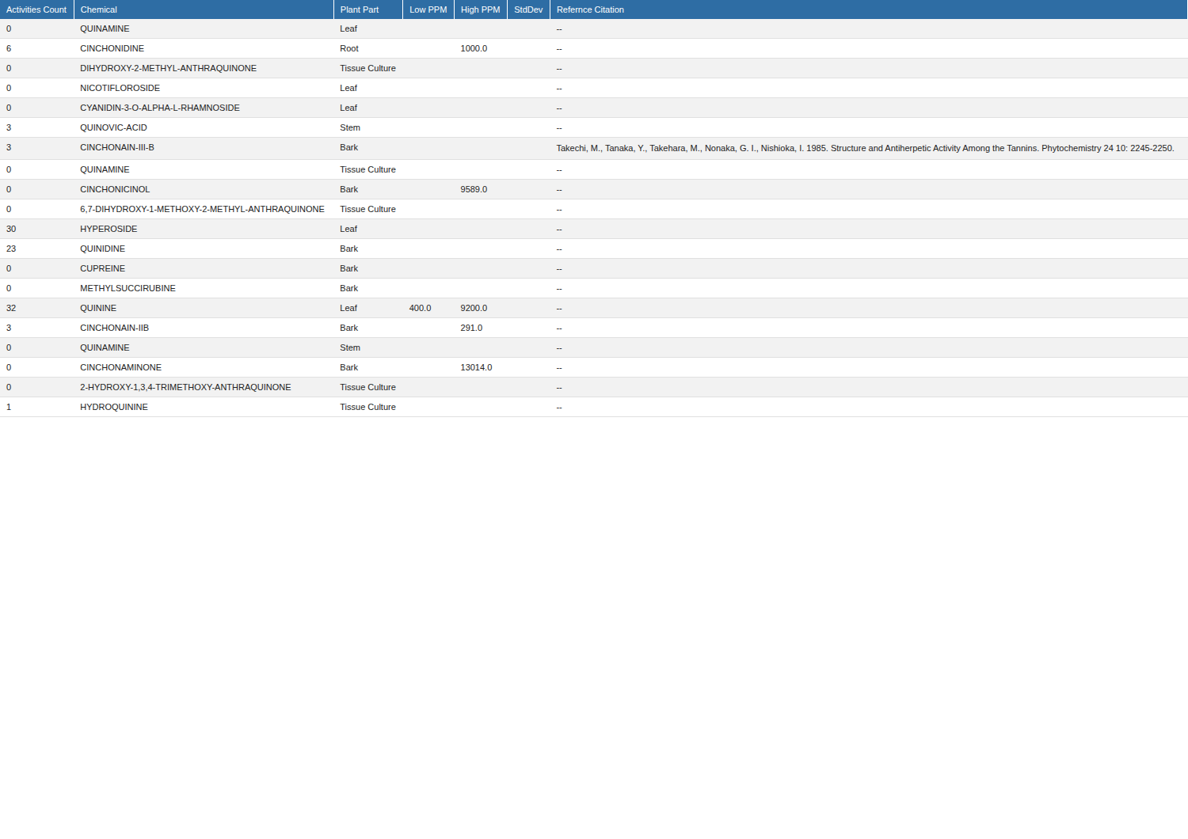| Activities Count | Chemical | Plant Part | Low PPM | High PPM | StdDev | Refernce Citation |
| --- | --- | --- | --- | --- | --- | --- |
| 0 | QUINAMINE | Leaf | | | | -- |
| 6 | CINCHONIDINE | Root | | 1000.0 | | -- |
| 0 | DIHYDROXY-2-METHYL-ANTHRAQUINONE | Tissue Culture | | | | -- |
| 0 | NICOTIFLOROSIDE | Leaf | | | | -- |
| 0 | CYANIDIN-3-O-ALPHA-L-RHAMNOSIDE | Leaf | | | | -- |
| 3 | QUINOVIC-ACID | Stem | | | | -- |
| 3 | CINCHONAIN-III-B | Bark | | | | Takechi, M., Tanaka, Y., Takehara, M., Nonaka, G. I., Nishioka, I. 1985. Structure and Antiherpetic Activity Among the Tannins. Phytochemistry 24 10: 2245-2250. |
| 0 | QUINAMINE | Tissue Culture | | | | -- |
| 0 | CINCHONICINOL | Bark | | 9589.0 | | -- |
| 0 | 6,7-DIHYDROXY-1-METHOXY-2-METHYL-ANTHRAQUINONE | Tissue Culture | | | | -- |
| 30 | HYPEROSIDE | Leaf | | | | -- |
| 23 | QUINIDINE | Bark | | | | -- |
| 0 | CUPREINE | Bark | | | | -- |
| 0 | METHYLSUCCIRUBINE | Bark | | | | -- |
| 32 | QUININE | Leaf | 400.0 | 9200.0 | | -- |
| 3 | CINCHONAIN-IIB | Bark | | 291.0 | | -- |
| 0 | QUINAMINE | Stem | | | | -- |
| 0 | CINCHONAMINONE | Bark | | 13014.0 | | -- |
| 0 | 2-HYDROXY-1,3,4-TRIMETHOXY-ANTHRAQUINONE | Tissue Culture | | | | -- |
| 1 | HYDROQUININE | Tissue Culture | | | | -- |